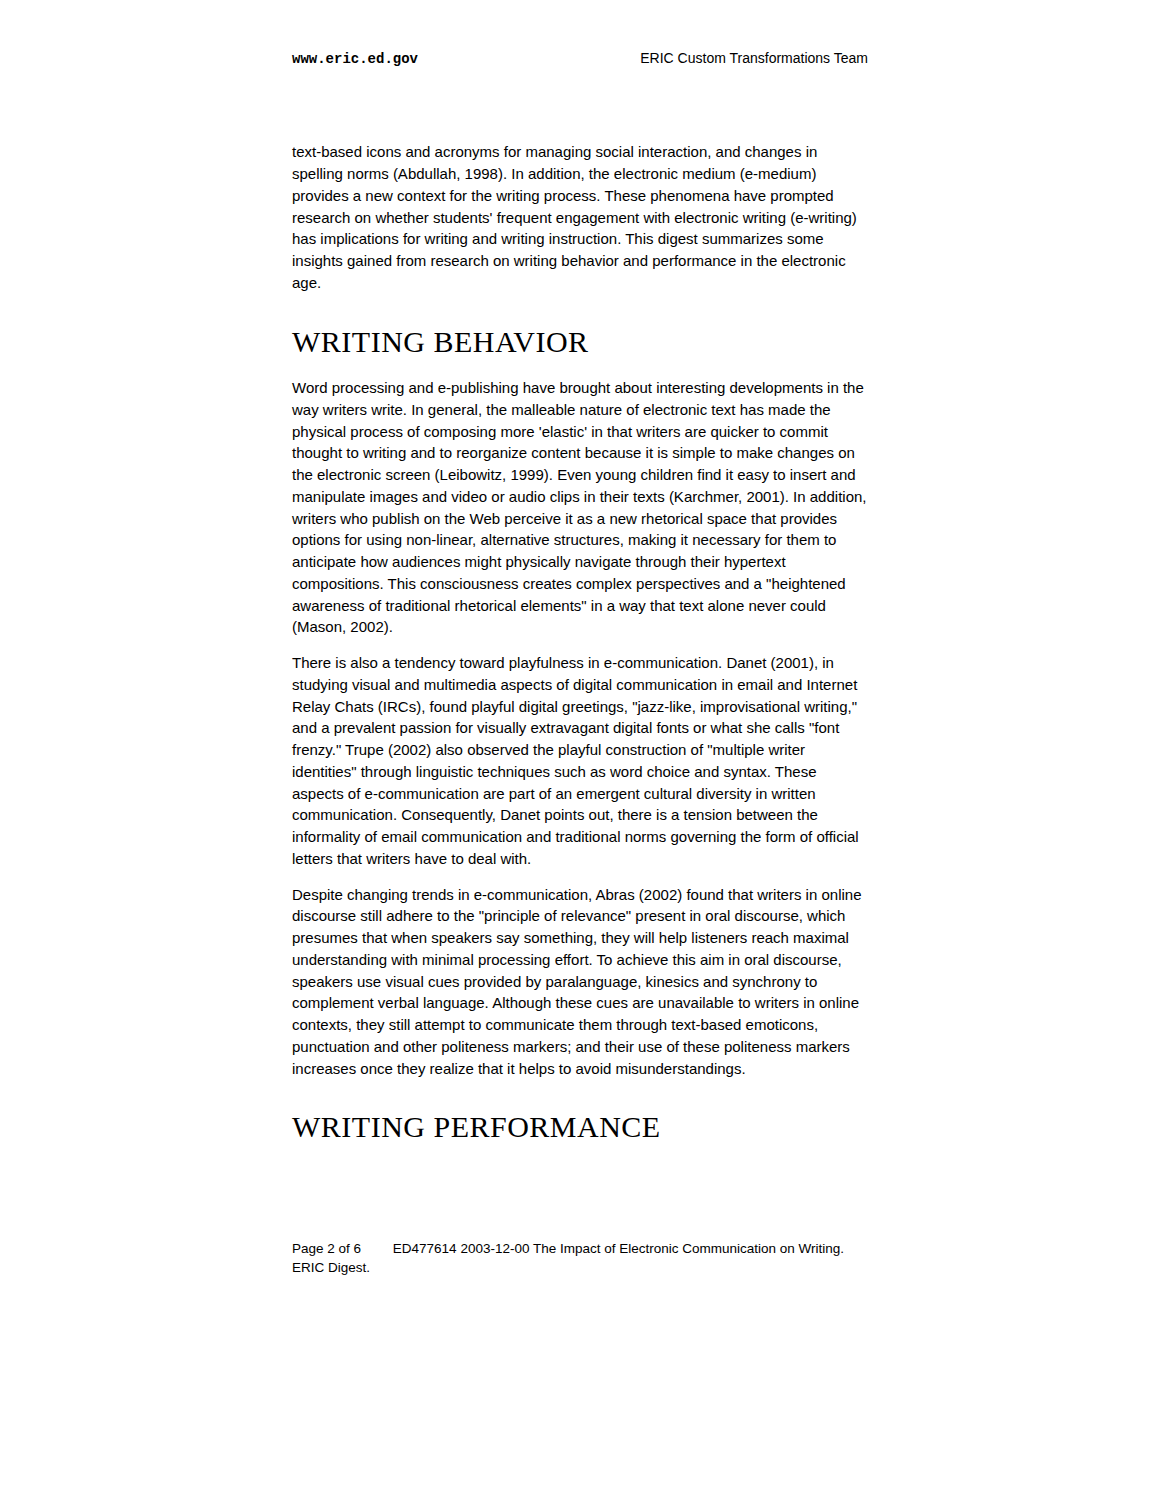www.eric.ed.gov ERIC Custom Transformations Team
text-based icons and acronyms for managing social interaction, and changes in spelling norms (Abdullah, 1998). In addition, the electronic medium (e-medium) provides a new context for the writing process. These phenomena have prompted research on whether students' frequent engagement with electronic writing (e-writing) has implications for writing and writing instruction. This digest summarizes some insights gained from research on writing behavior and performance in the electronic age.
WRITING BEHAVIOR
Word processing and e-publishing have brought about interesting developments in the way writers write. In general, the malleable nature of electronic text has made the physical process of composing more 'elastic' in that writers are quicker to commit thought to writing and to reorganize content because it is simple to make changes on the electronic screen (Leibowitz, 1999). Even young children find it easy to insert and manipulate images and video or audio clips in their texts (Karchmer, 2001). In addition, writers who publish on the Web perceive it as a new rhetorical space that provides options for using non-linear, alternative structures, making it necessary for them to anticipate how audiences might physically navigate through their hypertext compositions. This consciousness creates complex perspectives and a "heightened awareness of traditional rhetorical elements" in a way that text alone never could (Mason, 2002).
There is also a tendency toward playfulness in e-communication. Danet (2001), in studying visual and multimedia aspects of digital communication in email and Internet Relay Chats (IRCs), found playful digital greetings, "jazz-like, improvisational writing," and a prevalent passion for visually extravagant digital fonts or what she calls "font frenzy." Trupe (2002) also observed the playful construction of "multiple writer identities" through linguistic techniques such as word choice and syntax. These aspects of e-communication are part of an emergent cultural diversity in written communication. Consequently, Danet points out, there is a tension between the informality of email communication and traditional norms governing the form of official letters that writers have to deal with.
Despite changing trends in e-communication, Abras (2002) found that writers in online discourse still adhere to the "principle of relevance" present in oral discourse, which presumes that when speakers say something, they will help listeners reach maximal understanding with minimal processing effort. To achieve this aim in oral discourse, speakers use visual cues provided by paralanguage, kinesics and synchrony to complement verbal language. Although these cues are unavailable to writers in online contexts, they still attempt to communicate them through text-based emoticons, punctuation and other politeness markers; and their use of these politeness markers increases once they realize that it helps to avoid misunderstandings.
WRITING PERFORMANCE
Page 2 of 6 ED477614 2003-12-00 The Impact of Electronic Communication on Writing. ERIC Digest.